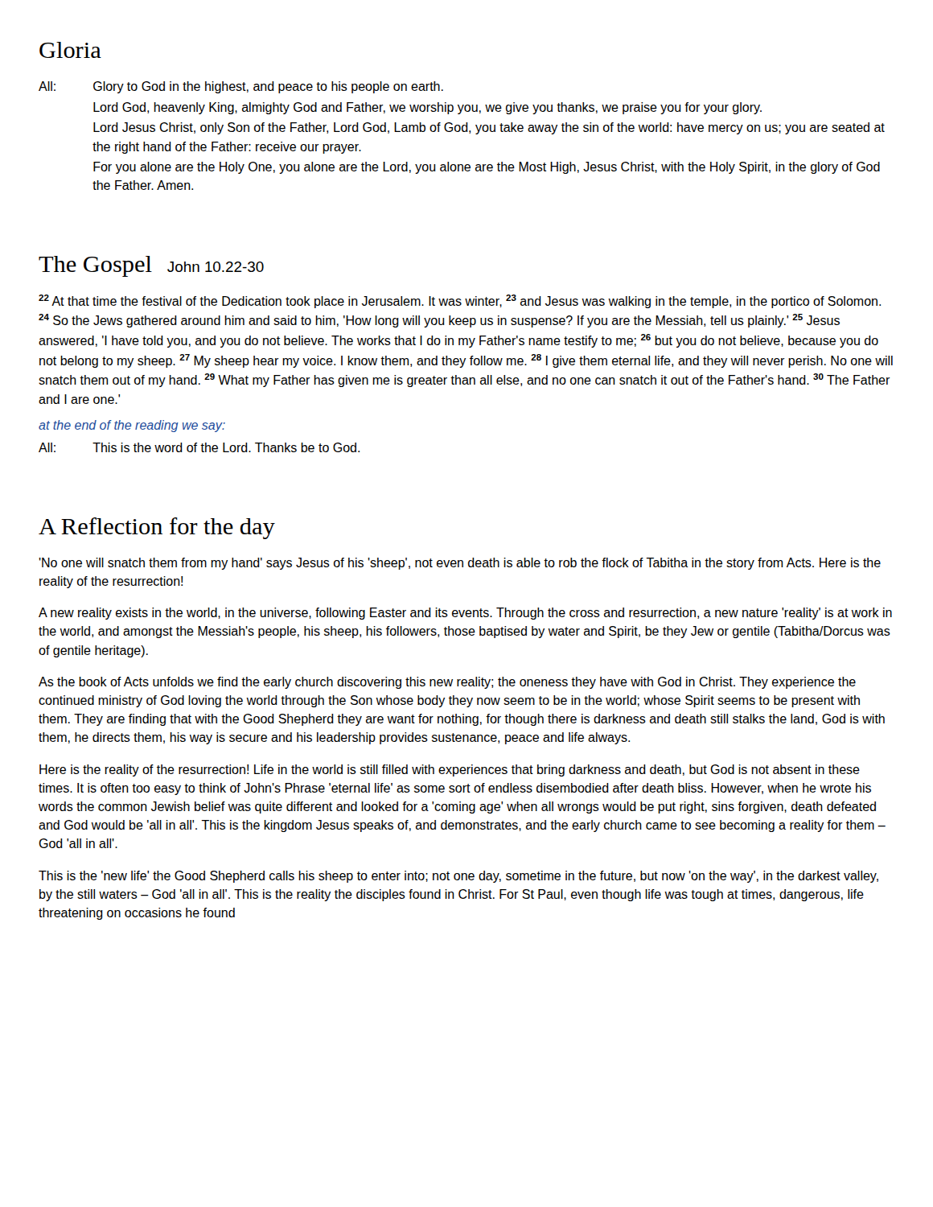Gloria
All:
Glory to God in the highest, and peace to his people on earth.
Lord God, heavenly King, almighty God and Father, we worship you, we give you thanks, we praise you for your glory.
Lord Jesus Christ, only Son of the Father, Lord God, Lamb of God, you take away the sin of the world: have mercy on us; you are seated at the right hand of the Father: receive our prayer.
For you alone are the Holy One, you alone are the Lord, you alone are the Most High, Jesus Christ, with the Holy Spirit, in the glory of God the Father. Amen.
The Gospel John 10.22-30
22 At that time the festival of the Dedication took place in Jerusalem. It was winter, 23 and Jesus was walking in the temple, in the portico of Solomon. 24 So the Jews gathered around him and said to him, 'How long will you keep us in suspense? If you are the Messiah, tell us plainly.' 25 Jesus answered, 'I have told you, and you do not believe. The works that I do in my Father's name testify to me; 26 but you do not believe, because you do not belong to my sheep. 27 My sheep hear my voice. I know them, and they follow me. 28 I give them eternal life, and they will never perish. No one will snatch them out of my hand. 29 What my Father has given me is greater than all else, and no one can snatch it out of the Father's hand. 30 The Father and I are one.'
at the end of the reading we say:
All:
This is the word of the Lord. Thanks be to God.
A Reflection for the day
'No one will snatch them from my hand' says Jesus of his 'sheep', not even death is able to rob the flock of Tabitha in the story from Acts. Here is the reality of the resurrection!
A new reality exists in the world, in the universe, following Easter and its events. Through the cross and resurrection, a new nature 'reality' is at work in the world, and amongst the Messiah's people, his sheep, his followers, those baptised by water and Spirit, be they Jew or gentile (Tabitha/Dorcus was of gentile heritage).
As the book of Acts unfolds we find the early church discovering this new reality; the oneness they have with God in Christ. They experience the continued ministry of God loving the world through the Son whose body they now seem to be in the world; whose Spirit seems to be present with them. They are finding that with the Good Shepherd they are want for nothing, for though there is darkness and death still stalks the land, God is with them, he directs them, his way is secure and his leadership provides sustenance, peace and life always.
Here is the reality of the resurrection! Life in the world is still filled with experiences that bring darkness and death, but God is not absent in these times. It is often too easy to think of John's Phrase 'eternal life' as some sort of endless disembodied after death bliss. However, when he wrote his words the common Jewish belief was quite different and looked for a 'coming age' when all wrongs would be put right, sins forgiven, death defeated and God would be 'all in all'. This is the kingdom Jesus speaks of, and demonstrates, and the early church came to see becoming a reality for them – God 'all in all'.
This is the 'new life' the Good Shepherd calls his sheep to enter into; not one day, sometime in the future, but now 'on the way', in the darkest valley, by the still waters – God 'all in all'. This is the reality the disciples found in Christ. For St Paul, even though life was tough at times, dangerous, life threatening on occasions he found